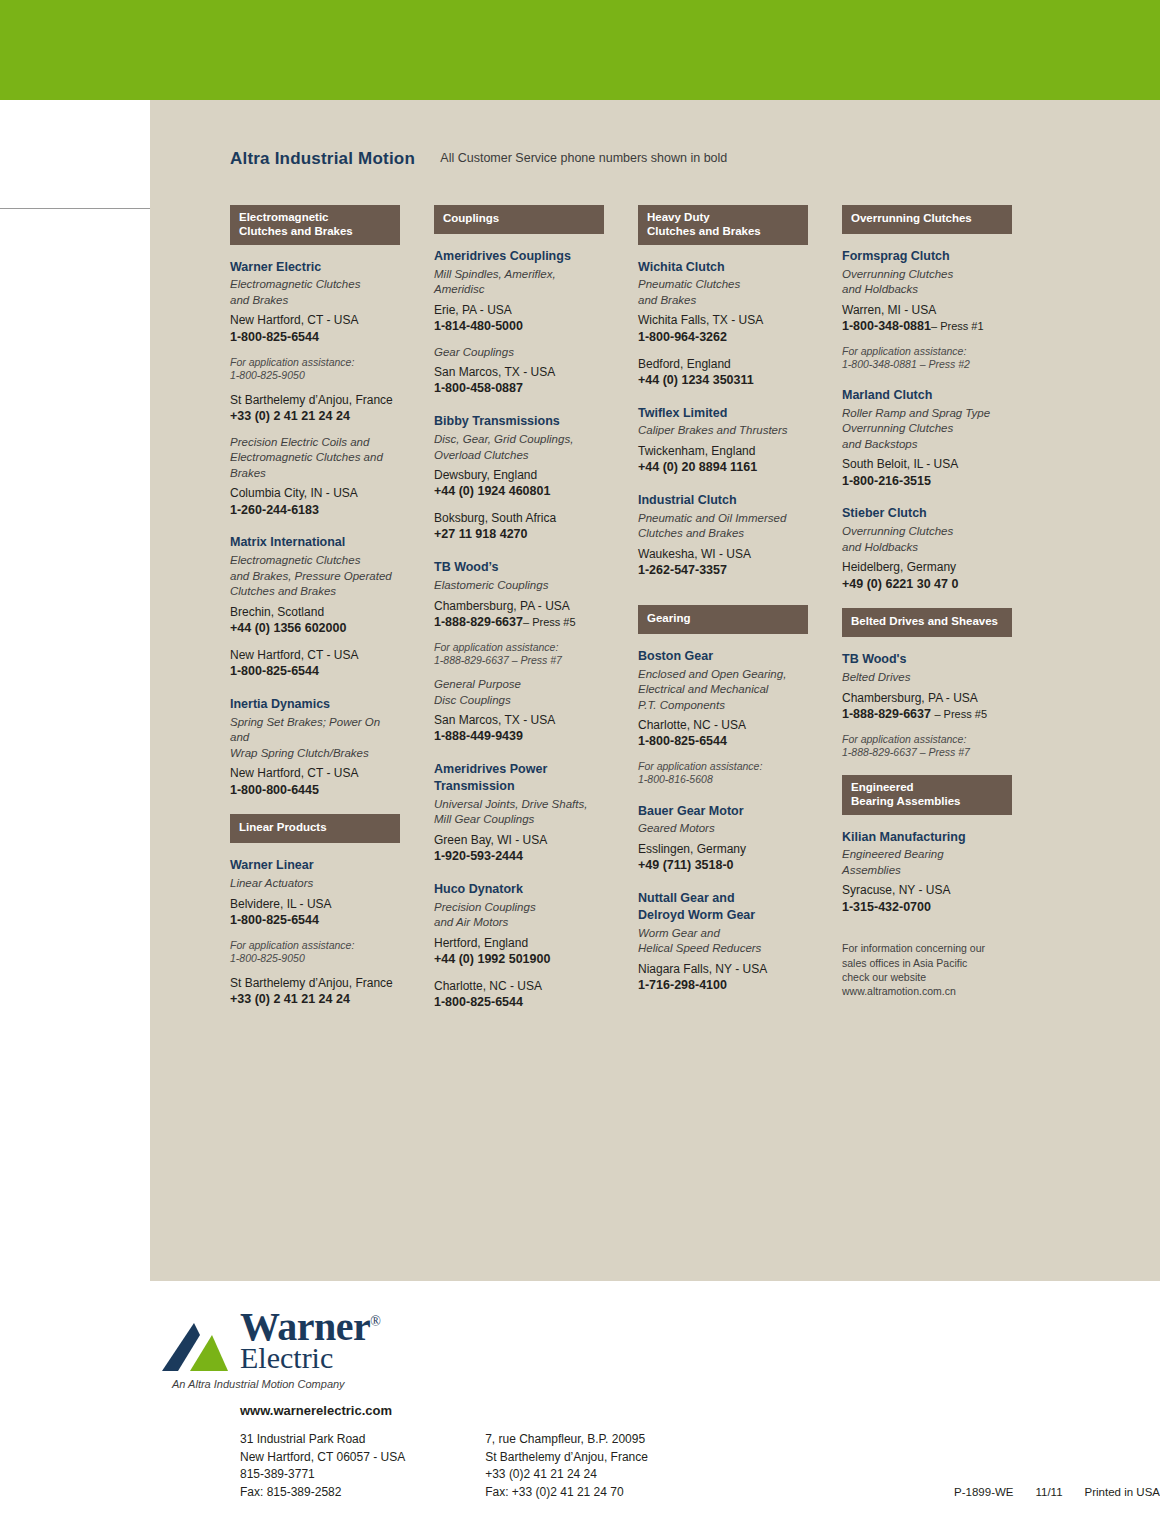Altra Industrial Motion
All Customer Service phone numbers shown in bold
Electromagnetic
Clutches and Brakes
Warner Electric
Electromagnetic Clutches
and Brakes
New Hartford, CT - USA
1-800-825-6544
For application assistance:
1-800-825-9050
St Barthelemy d’Anjou, France
+33 (0) 2 41 21 24 24
Precision Electric Coils and
Electromagnetic Clutches and
Brakes
Columbia City, IN - USA
1-260-244-6183
Matrix International
Electromagnetic Clutches
and Brakes, Pressure Operated
Clutches and Brakes
Brechin, Scotland
+44 (0) 1356 602000
New Hartford, CT - USA
1-800-825-6544
Inertia Dynamics
Spring Set Brakes; Power On and
Wrap Spring Clutch/Brakes
New Hartford, CT - USA
1-800-800-6445
Linear Products
Warner Linear
Linear Actuators
Belvidere, IL - USA
1-800-825-6544
For application assistance:
1-800-825-9050
St Barthelemy d’Anjou, France
+33 (0) 2 41 21 24 24
Couplings
Ameridrives Couplings
Mill Spindles, Ameriflex,
Ameridisc
Erie, PA - USA
1-814-480-5000
Gear Couplings
San Marcos, TX - USA
1-800-458-0887
Bibby Transmissions
Disc, Gear, Grid Couplings,
Overload Clutches
Dewsbury, England
+44 (0) 1924 460801
Boksburg, South Africa
+27 11 918 4270
TB Wood’s
Elastomeric Couplings
Chambersburg, PA - USA
1-888-829-6637– Press #5
For application assistance:
1-888-829-6637 – Press #7
General Purpose
Disc Couplings
San Marcos, TX - USA
1-888-449-9439
Ameridrives Power
Transmission
Universal Joints, Drive Shafts,
Mill Gear Couplings
Green Bay, WI - USA
1-920-593-2444
Huco Dynatork
Precision Couplings
and Air Motors
Hertford, England
+44 (0) 1992 501900
Charlotte, NC - USA
1-800-825-6544
Heavy Duty
Clutches and Brakes
Wichita Clutch
Pneumatic Clutches
and Brakes
Wichita Falls, TX - USA
1-800-964-3262
Bedford, England
+44 (0) 1234 350311
Twiflex Limited
Caliper Brakes and Thrusters
Twickenham, England
+44 (0) 20 8894 1161
Industrial Clutch
Pneumatic and Oil Immersed
Clutches and Brakes
Waukesha, WI - USA
1-262-547-3357
Gearing
Boston Gear
Enclosed and Open Gearing,
Electrical and Mechanical
P.T. Components
Charlotte, NC - USA
1-800-825-6544
For application assistance:
1-800-816-5608
Bauer Gear Motor
Geared Motors
Esslingen, Germany
+49 (711) 3518-0
Nuttall Gear and
Delroyd Worm Gear
Worm Gear and
Helical Speed Reducers
Niagara Falls, NY - USA
1-716-298-4100
Overrunning Clutches
Formsprag Clutch
Overrunning Clutches
and Holdbacks
Warren, MI - USA
1-800-348-0881– Press #1
For application assistance:
1-800-348-0881 – Press #2
Marland Clutch
Roller Ramp and Sprag Type
Overrunning Clutches
and Backstops
South Beloit, IL - USA
1-800-216-3515
Stieber Clutch
Overrunning Clutches
and Holdbacks
Heidelberg, Germany
+49 (0) 6221 30 47 0
Belted Drives and Sheaves
TB Wood's
Belted Drives
Chambersburg, PA - USA
1-888-829-6637 – Press #5
For application assistance:
1-888-829-6637 – Press #7
Engineered
Bearing Assemblies
Kilian Manufacturing
Engineered Bearing
Assemblies
Syracuse, NY - USA
1-315-432-0700
For information concerning our
sales offices in Asia Pacific
check our website
www.altramotion.com.cn
Warner®
Electric
An Altra Industrial Motion Company
www.warnerelectric.com
31 Industrial Park Road
New Hartford, CT 06057 - USA
815-389-3771
Fax: 815-389-2582
7, rue Champfleur, B.P. 20095
St Barthelemy d’Anjou, France
+33 (0)2 41 21 24 24
Fax: +33 (0)2 41 21 24 70
P-1899-WE11/11 Printed in USA